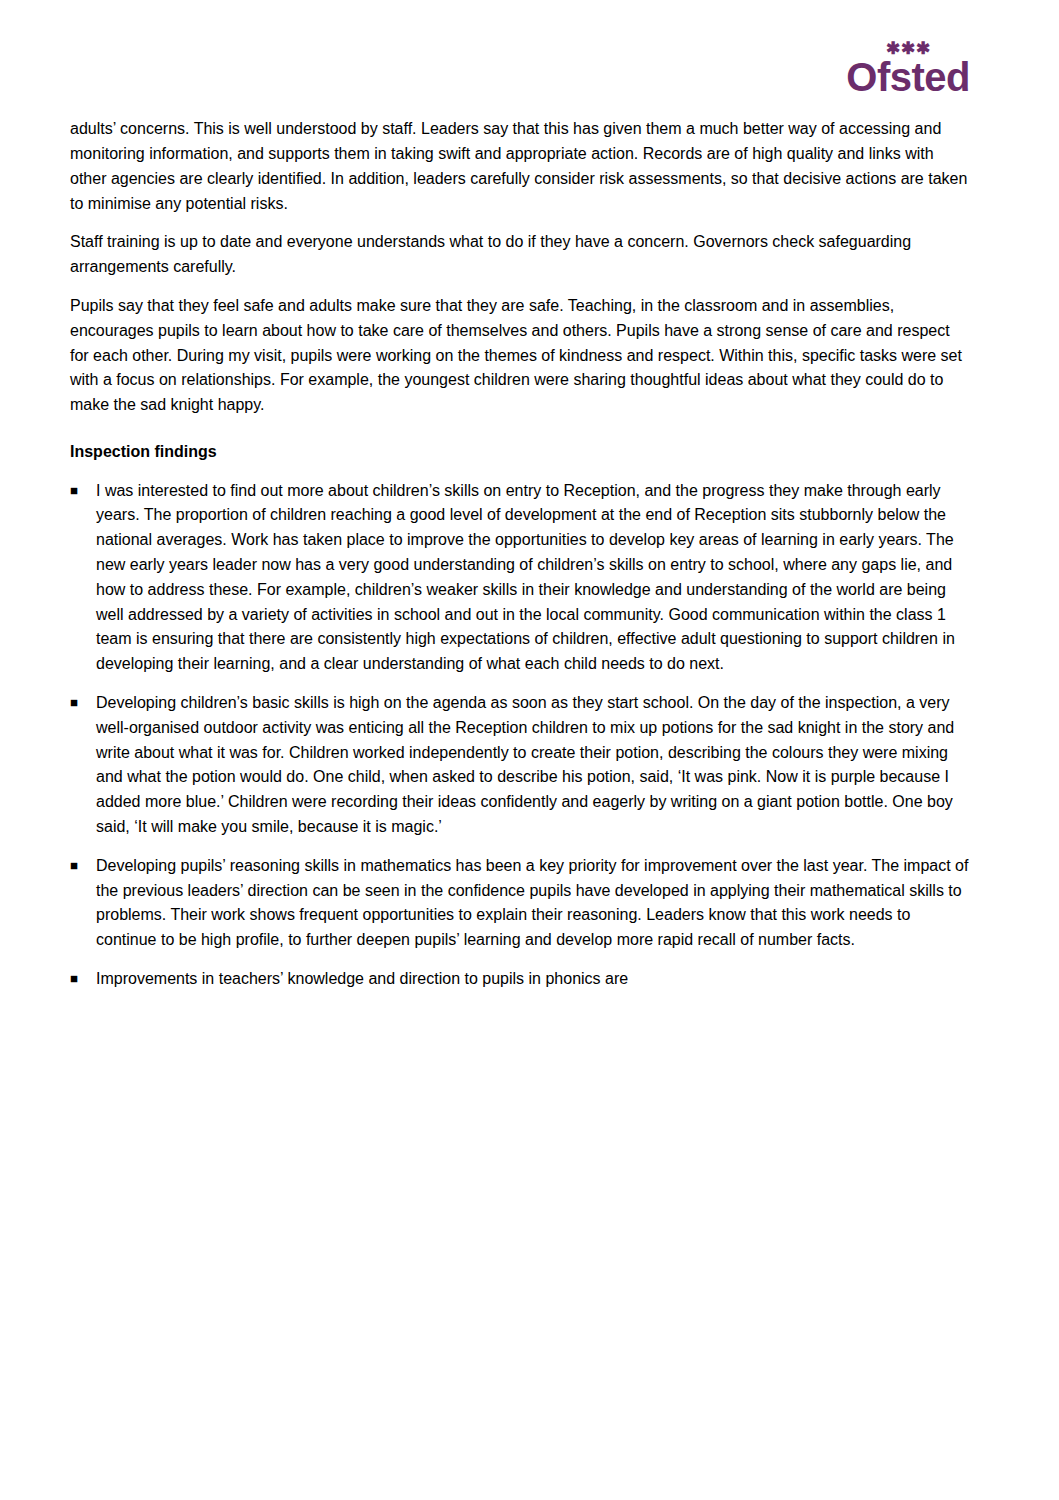✱✱✱
Ofsted
adults’ concerns. This is well understood by staff. Leaders say that this has given them a much better way of accessing and monitoring information, and supports them in taking swift and appropriate action. Records are of high quality and links with other agencies are clearly identified. In addition, leaders carefully consider risk assessments, so that decisive actions are taken to minimise any potential risks.
Staff training is up to date and everyone understands what to do if they have a concern. Governors check safeguarding arrangements carefully.
Pupils say that they feel safe and adults make sure that they are safe. Teaching, in the classroom and in assemblies, encourages pupils to learn about how to take care of themselves and others. Pupils have a strong sense of care and respect for each other. During my visit, pupils were working on the themes of kindness and respect. Within this, specific tasks were set with a focus on relationships. For example, the youngest children were sharing thoughtful ideas about what they could do to make the sad knight happy.
Inspection findings
I was interested to find out more about children’s skills on entry to Reception, and the progress they make through early years. The proportion of children reaching a good level of development at the end of Reception sits stubbornly below the national averages. Work has taken place to improve the opportunities to develop key areas of learning in early years. The new early years leader now has a very good understanding of children’s skills on entry to school, where any gaps lie, and how to address these. For example, children’s weaker skills in their knowledge and understanding of the world are being well addressed by a variety of activities in school and out in the local community. Good communication within the class 1 team is ensuring that there are consistently high expectations of children, effective adult questioning to support children in developing their learning, and a clear understanding of what each child needs to do next.
Developing children’s basic skills is high on the agenda as soon as they start school. On the day of the inspection, a very well-organised outdoor activity was enticing all the Reception children to mix up potions for the sad knight in the story and write about what it was for. Children worked independently to create their potion, describing the colours they were mixing and what the potion would do. One child, when asked to describe his potion, said, ‘It was pink. Now it is purple because I added more blue.’ Children were recording their ideas confidently and eagerly by writing on a giant potion bottle. One boy said, ‘It will make you smile, because it is magic.’
Developing pupils’ reasoning skills in mathematics has been a key priority for improvement over the last year. The impact of the previous leaders’ direction can be seen in the confidence pupils have developed in applying their mathematical skills to problems. Their work shows frequent opportunities to explain their reasoning. Leaders know that this work needs to continue to be high profile, to further deepen pupils’ learning and develop more rapid recall of number facts.
Improvements in teachers’ knowledge and direction to pupils in phonics are